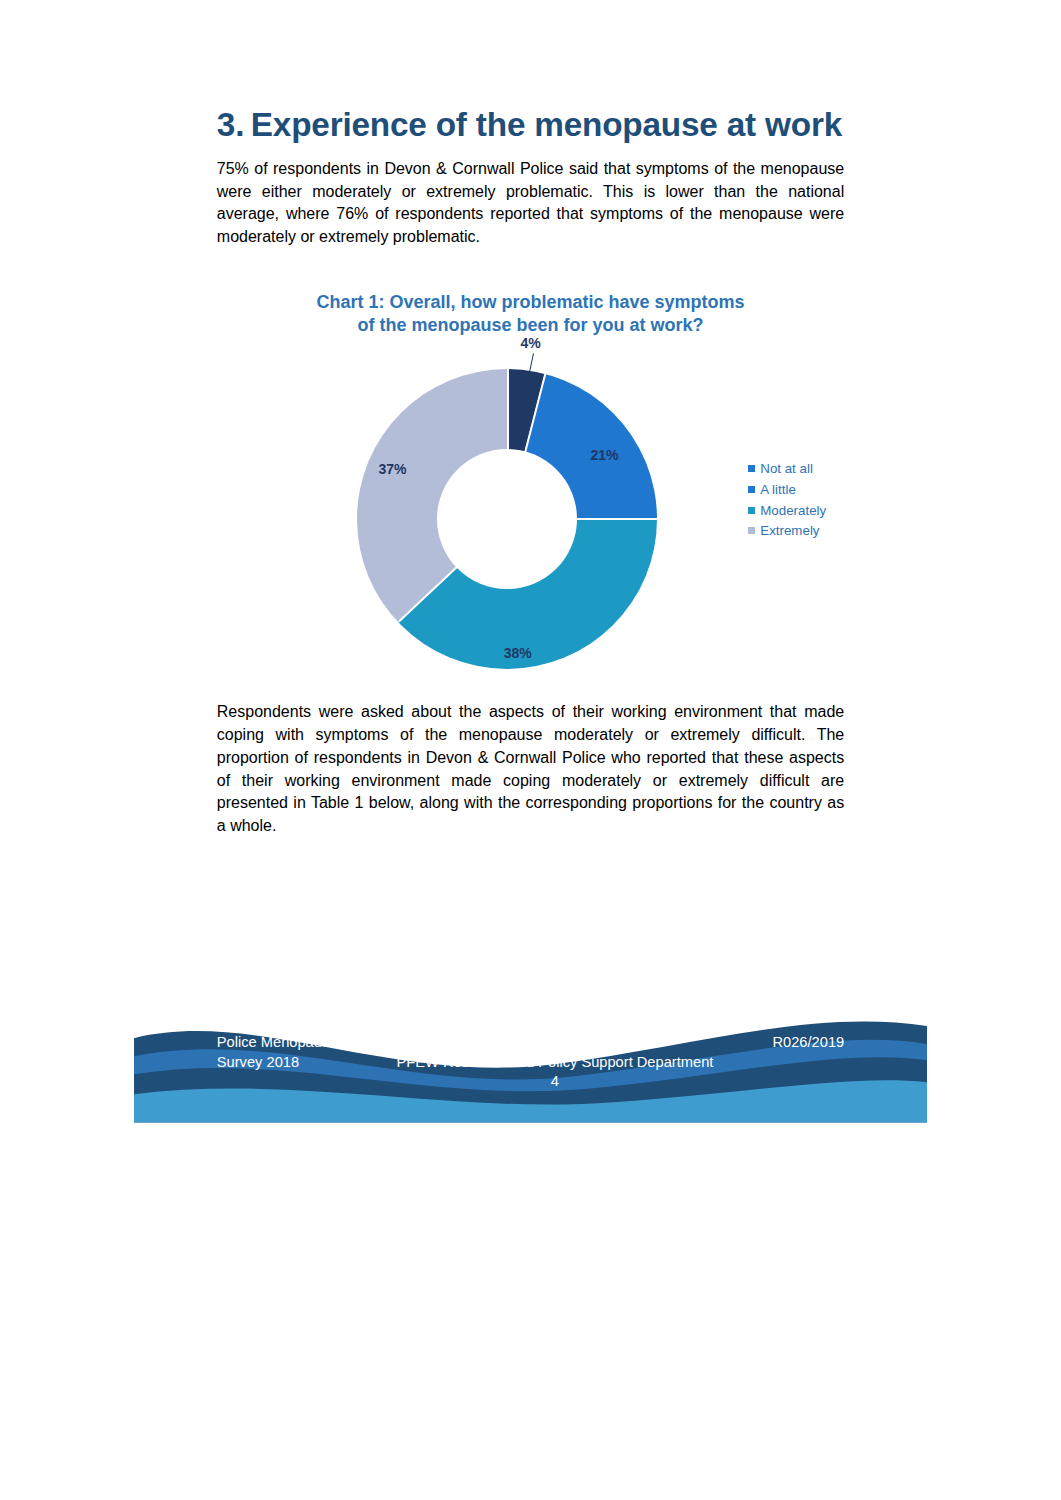3. Experience of the menopause at work
75% of respondents in Devon & Cornwall Police said that symptoms of the menopause were either moderately or extremely problematic. This is lower than the national average, where 76% of respondents reported that symptoms of the menopause were moderately or extremely problematic.
Chart 1: Overall, how problematic have symptoms of the menopause been for you at work?
4%
21%
38%
37%
Not at all
A little
Moderately
Extremely
Respondents were asked about the aspects of their working environment that made coping with symptoms of the menopause moderately or extremely difficult. The proportion of respondents in Devon & Cornwall Police who reported that these aspects of their working environment made coping moderately or extremely difficult are presented in Table 1 below, along with the corresponding proportions for the country as a whole.
Police Menopause
Survey 2018
Fran Boag-Munroe
PFEW Research and Policy Support Department4
R026/2019